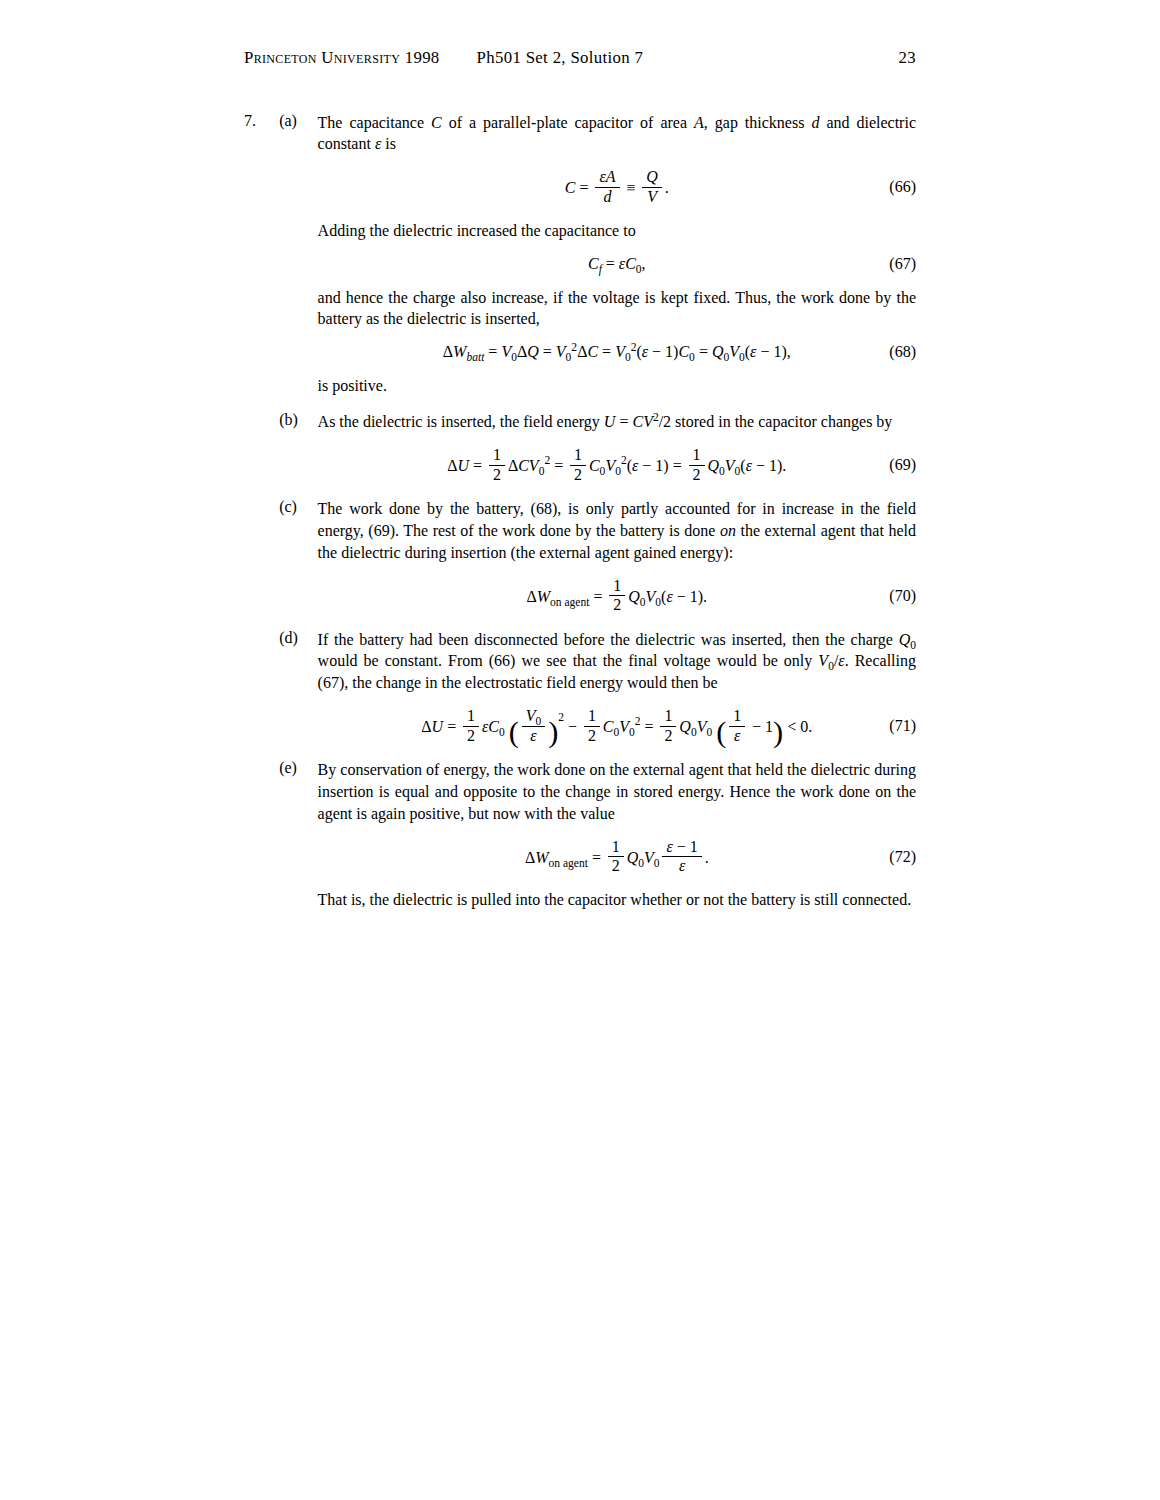Princeton University 1998 Ph501 Set 2, Solution 7 23
7.
(a)
The capacitance C of a parallel-plate capacitor of area A, gap thickness d and dielectric constant ε is
C = εA d ≡ QV. (66)
Adding the dielectric increased the capacitance to
Cf = εC0, (67)
and hence the charge also increase, if the voltage is kept fixed. Thus, the work done by the battery as the dielectric is inserted,
ΔWbatt = V0ΔQ = V02ΔC = V02(ε − 1)C0 = Q0V0(ε − 1), (68)
is positive.
(b)
As the dielectric is inserted, the field energy U = CV2/2 stored in the capacitor changes by
ΔU = 12 ΔCV02 = 12 C0V02(ε − 1) = 12 Q0V0(ε − 1). (69)
(c)
The work done by the battery, (68), is only partly accounted for in increase in the field energy, (69). The rest of the work done by the battery is done on the external agent that held the dielectric during insertion (the external agent gained energy):
ΔWon agent = 12 Q0V0(ε − 1). (70)
(d)
If the battery had been disconnected before the dielectric was inserted, then the charge Q0 would be constant. From (66) we see that the final voltage would be only V0/ε. Recalling (67), the change in the electrostatic field energy would then be
ΔU = 12 εC0 (V0 ε) 2 − 12 C0V02 = 12 Q0V0 (1 ε − 1) < 0. (71)
(e)
By conservation of energy, the work done on the external agent that held the dielectric during insertion is equal and opposite to the change in stored energy. Hence the work done on the agent is again positive, but now with the value
ΔWon agent = 12 Q0V0ε − 1 ε. (72)
That is, the dielectric is pulled into the capacitor whether or not the battery is still connected.